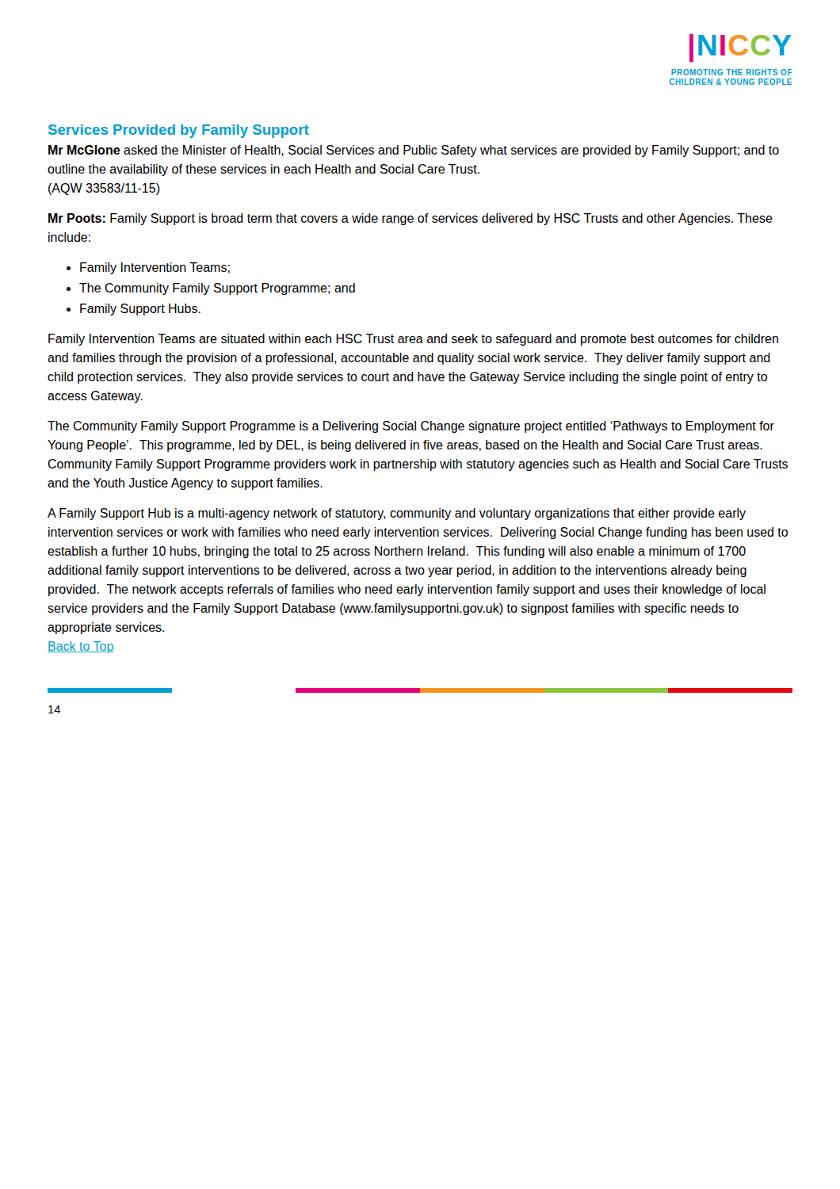|NICCY
PROMOTING THE RIGHTS OF
CHILDREN & YOUNG PEOPLE
Services Provided by Family Support
Mr McGlone asked the Minister of Health, Social Services and Public Safety what services are provided by Family Support; and to outline the availability of these services in each Health and Social Care Trust.
(AQW 33583/11-15)
Mr Poots: Family Support is broad term that covers a wide range of services delivered by HSC Trusts and other Agencies. These include:
Family Intervention Teams;
The Community Family Support Programme; and
Family Support Hubs.
Family Intervention Teams are situated within each HSC Trust area and seek to safeguard and promote best outcomes for children and families through the provision of a professional, accountable and quality social work service. They deliver family support and child protection services. They also provide services to court and have the Gateway Service including the single point of entry to access Gateway.
The Community Family Support Programme is a Delivering Social Change signature project entitled ‘Pathways to Employment for Young People’. This programme, led by DEL, is being delivered in five areas, based on the Health and Social Care Trust areas. Community Family Support Programme providers work in partnership with statutory agencies such as Health and Social Care Trusts and the Youth Justice Agency to support families.
A Family Support Hub is a multi-agency network of statutory, community and voluntary organizations that either provide early intervention services or work with families who need early intervention services. Delivering Social Change funding has been used to establish a further 10 hubs, bringing the total to 25 across Northern Ireland. This funding will also enable a minimum of 1700 additional family support interventions to be delivered, across a two year period, in addition to the interventions already being provided. The network accepts referrals of families who need early intervention family support and uses their knowledge of local service providers and the Family Support Database (www.familysupportni.gov.uk) to signpost families with specific needs to appropriate services.
Back to Top
14